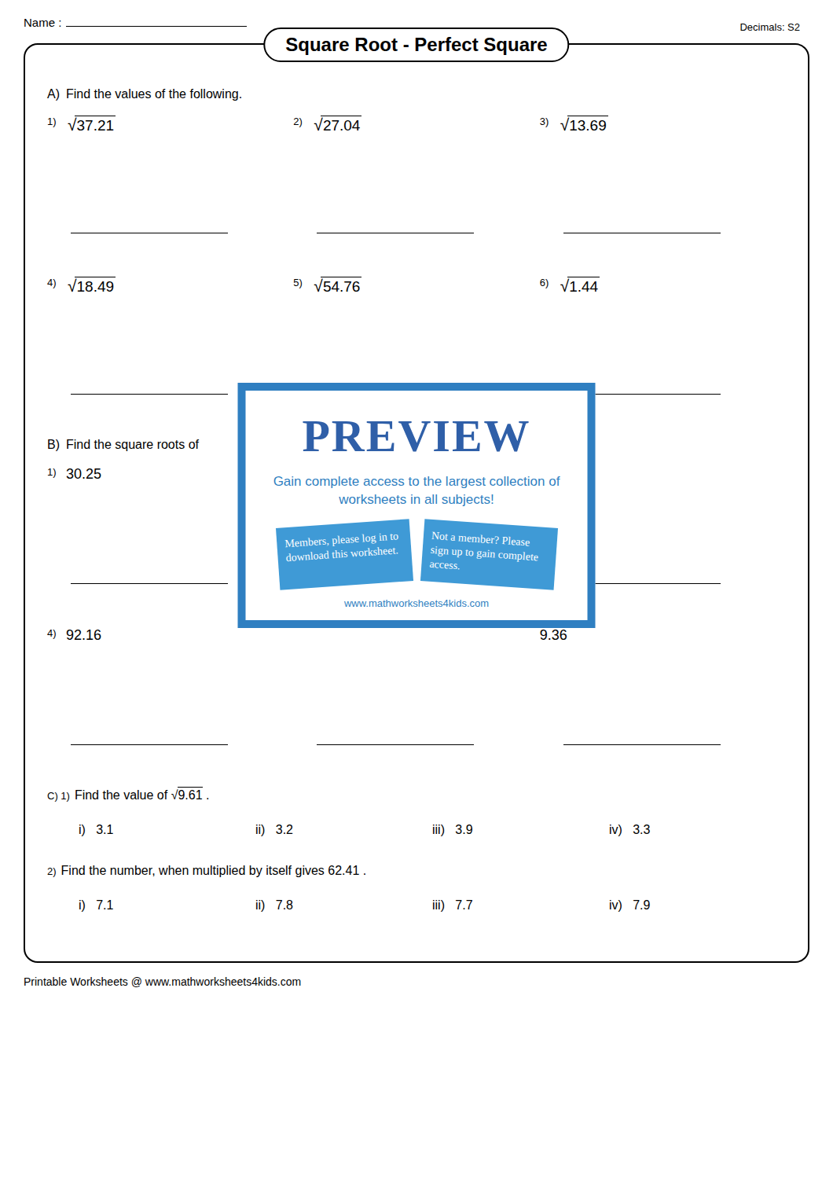Name :
Decimals: S2
Square Root - Perfect Square
A) Find the values of the following.
1) √37.21
2) √27.04
3) √13.69
4) √18.49
5) √54.76
6) √1.44
B) Find the square roots of
1) 30.25
0.25
4) 92.16
9.36
PREVIEW
Gain complete access to the largest collection of worksheets in all subjects!
Members, please log in to download this worksheet.
Not a member? Please sign up to gain complete access.
www.mathworksheets4kids.com
C) 1) Find the value of √9.61 .
i) 3.1 ii) 3.2 iii) 3.9 iv) 3.3
2) Find the number, when multiplied by itself gives 62.41 .
i) 7.1 ii) 7.8 iii) 7.7 iv) 7.9
Printable Worksheets @ www.mathworksheets4kids.com